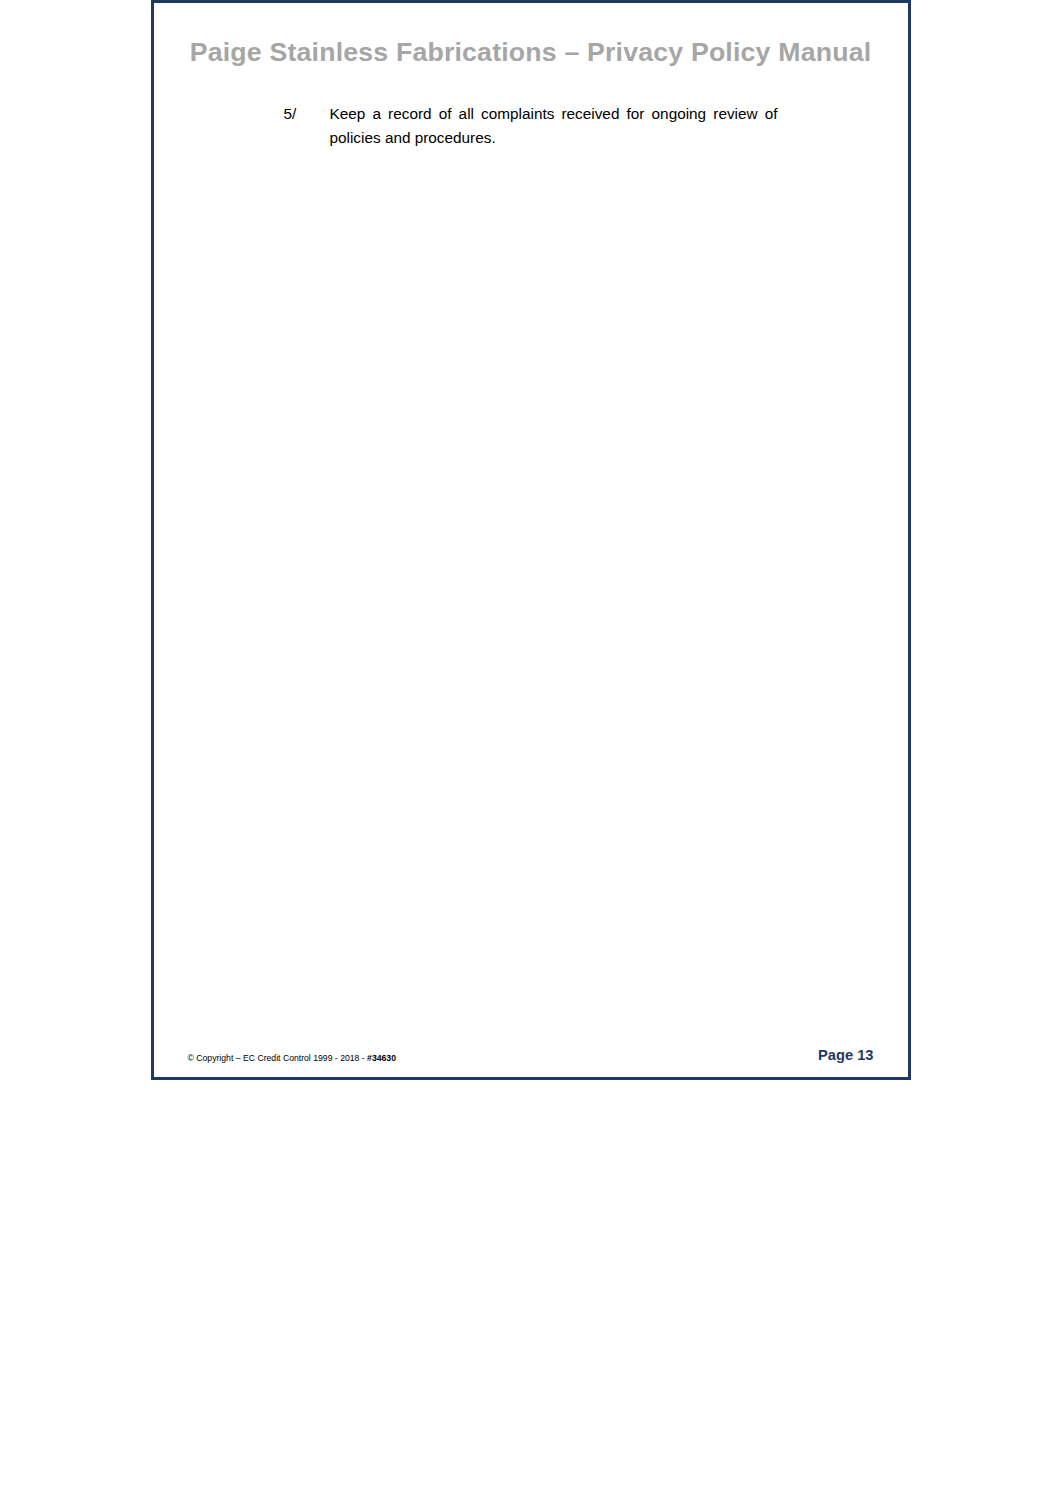Paige Stainless Fabrications – Privacy Policy Manual
5/
Keep a record of all complaints received for ongoing review of policies and procedures.
© Copyright – EC Credit Control 1999 - 2018 - #34630
Page 13